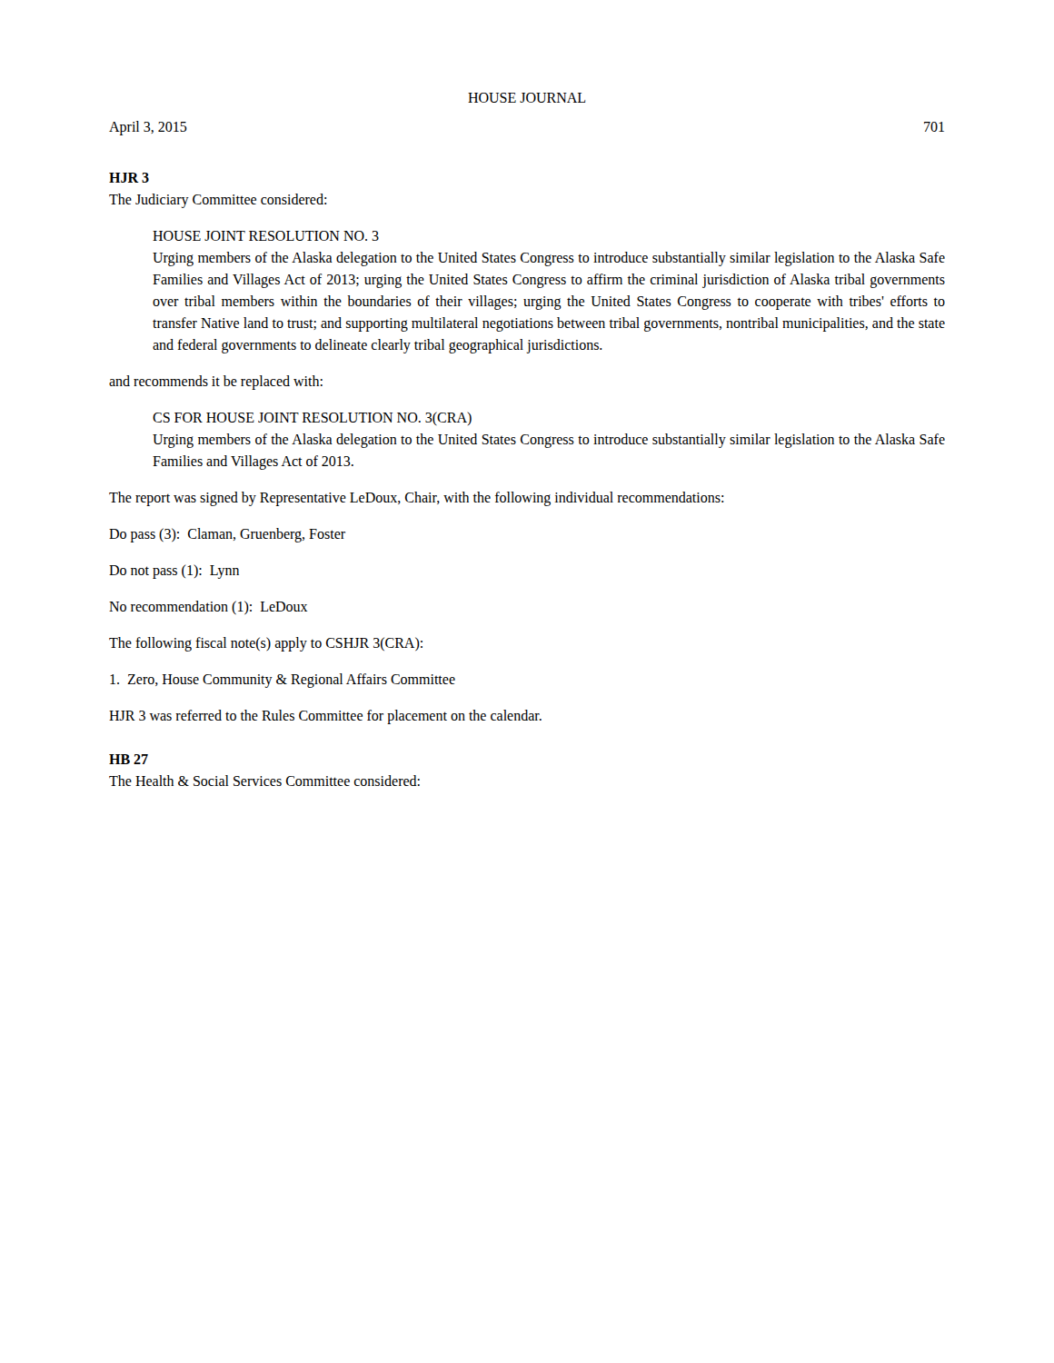HOUSE JOURNAL
April 3, 2015 701
HJR 3
The Judiciary Committee considered:
HOUSE JOINT RESOLUTION NO. 3
Urging members of the Alaska delegation to the United States Congress to introduce substantially similar legislation to the Alaska Safe Families and Villages Act of 2013; urging the United States Congress to affirm the criminal jurisdiction of Alaska tribal governments over tribal members within the boundaries of their villages; urging the United States Congress to cooperate with tribes' efforts to transfer Native land to trust; and supporting multilateral negotiations between tribal governments, nontribal municipalities, and the state and federal governments to delineate clearly tribal geographical jurisdictions.
and recommends it be replaced with:
CS FOR HOUSE JOINT RESOLUTION NO. 3(CRA)
Urging members of the Alaska delegation to the United States Congress to introduce substantially similar legislation to the Alaska Safe Families and Villages Act of 2013.
The report was signed by Representative LeDoux, Chair, with the following individual recommendations:
Do pass (3): Claman, Gruenberg, Foster
Do not pass (1): Lynn
No recommendation (1): LeDoux
The following fiscal note(s) apply to CSHJR 3(CRA):
1. Zero, House Community & Regional Affairs Committee
HJR 3 was referred to the Rules Committee for placement on the calendar.
HB 27
The Health & Social Services Committee considered: